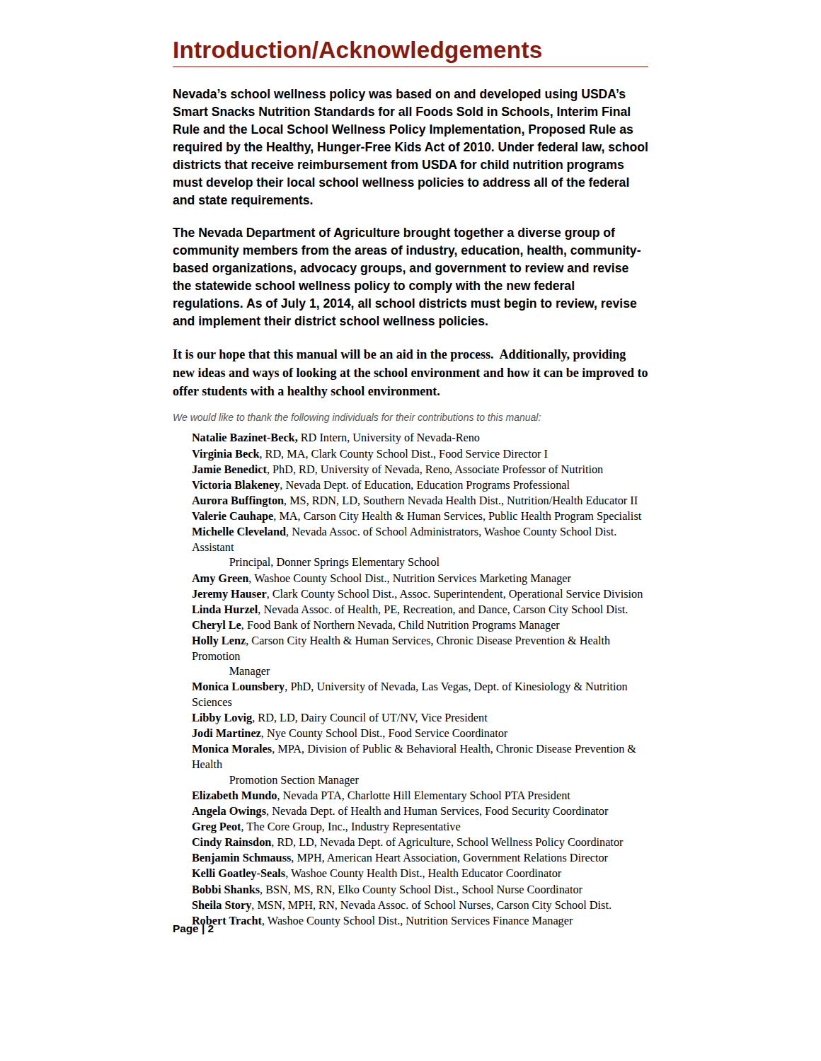Introduction/Acknowledgements
Nevada’s school wellness policy was based on and developed using USDA’s Smart Snacks Nutrition Standards for all Foods Sold in Schools, Interim Final Rule and the Local School Wellness Policy Implementation, Proposed Rule as required by the Healthy, Hunger-Free Kids Act of 2010. Under federal law, school districts that receive reimbursement from USDA for child nutrition programs must develop their local school wellness policies to address all of the federal and state requirements.
The Nevada Department of Agriculture brought together a diverse group of community members from the areas of industry, education, health, community-based organizations, advocacy groups, and government to review and revise the statewide school wellness policy to comply with the new federal regulations. As of July 1, 2014, all school districts must begin to review, revise and implement their district school wellness policies.
It is our hope that this manual will be an aid in the process. Additionally, providing new ideas and ways of looking at the school environment and how it can be improved to offer students with a healthy school environment.
We would like to thank the following individuals for their contributions to this manual:
Natalie Bazinet-Beck, RD Intern, University of Nevada-Reno
Virginia Beck, RD, MA, Clark County School Dist., Food Service Director I
Jamie Benedict, PhD, RD, University of Nevada, Reno, Associate Professor of Nutrition
Victoria Blakeney, Nevada Dept. of Education, Education Programs Professional
Aurora Buffington, MS, RDN, LD, Southern Nevada Health Dist., Nutrition/Health Educator II
Valerie Cauhape, MA, Carson City Health & Human Services, Public Health Program Specialist
Michelle Cleveland, Nevada Assoc. of School Administrators, Washoe County School Dist. AssistantPrincipal, Donner Springs Elementary School
Amy Green, Washoe County School Dist., Nutrition Services Marketing Manager
Jeremy Hauser, Clark County School Dist., Assoc. Superintendent, Operational Service Division
Linda Hurzel, Nevada Assoc. of Health, PE, Recreation, and Dance, Carson City School Dist.
Cheryl Le, Food Bank of Northern Nevada, Child Nutrition Programs Manager
Holly Lenz, Carson City Health & Human Services, Chronic Disease Prevention & Health PromotionManager
Monica Lounsbery, PhD, University of Nevada, Las Vegas, Dept. of Kinesiology & Nutrition Sciences
Libby Lovig, RD, LD, Dairy Council of UT/NV, Vice President
Jodi Martinez, Nye County School Dist., Food Service Coordinator
Monica Morales, MPA, Division of Public & Behavioral Health, Chronic Disease Prevention & HealthPromotion Section Manager
Elizabeth Mundo, Nevada PTA, Charlotte Hill Elementary School PTA President
Angela Owings, Nevada Dept. of Health and Human Services, Food Security Coordinator
Greg Peot, The Core Group, Inc., Industry Representative
Cindy Rainsdon, RD, LD, Nevada Dept. of Agriculture, School Wellness Policy Coordinator
Benjamin Schmauss, MPH, American Heart Association, Government Relations Director
Kelli Goatley-Seals, Washoe County Health Dist., Health Educator Coordinator
Bobbi Shanks, BSN, MS, RN, Elko County School Dist., School Nurse Coordinator
Sheila Story, MSN, MPH, RN, Nevada Assoc. of School Nurses, Carson City School Dist.
Robert Tracht, Washoe County School Dist., Nutrition Services Finance Manager
Page | 2